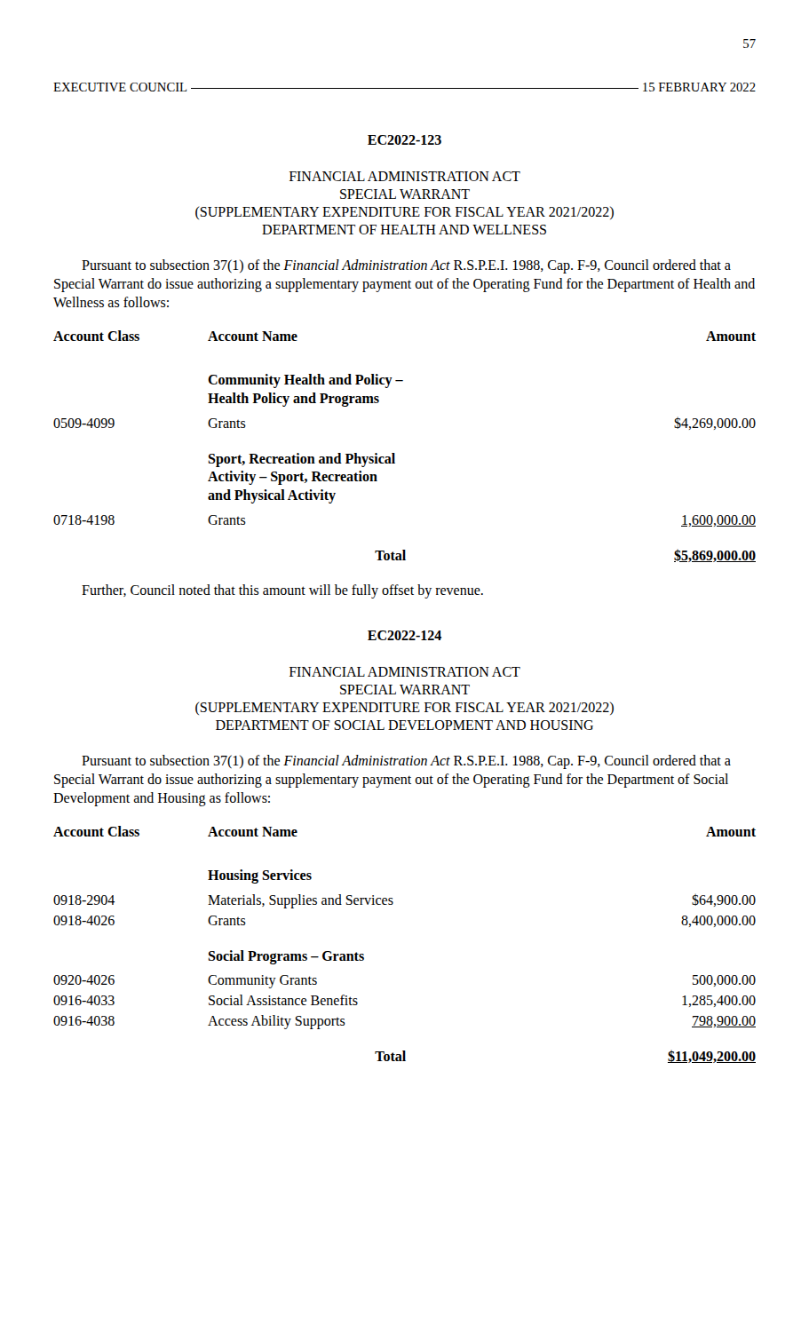57
EXECUTIVE COUNCIL 15 FEBRUARY 2022
EC2022-123
FINANCIAL ADMINISTRATION ACT
SPECIAL WARRANT
(SUPPLEMENTARY EXPENDITURE FOR FISCAL YEAR 2021/2022)
DEPARTMENT OF HEALTH AND WELLNESS
Pursuant to subsection 37(1) of the Financial Administration Act R.S.P.E.I. 1988, Cap. F-9, Council ordered that a Special Warrant do issue authorizing a supplementary payment out of the Operating Fund for the Department of Health and Wellness as follows:
| Account Class | Account Name | Amount |
| --- | --- | --- |
| | Community Health and Policy – Health Policy and Programs | |
| 0509-4099 | Grants | $4,269,000.00 |
| | Sport, Recreation and Physical Activity – Sport, Recreation and Physical Activity | |
| 0718-4198 | Grants | 1,600,000.00 |
| | Total | $5,869,000.00 |
Further, Council noted that this amount will be fully offset by revenue.
EC2022-124
FINANCIAL ADMINISTRATION ACT
SPECIAL WARRANT
(SUPPLEMENTARY EXPENDITURE FOR FISCAL YEAR 2021/2022)
DEPARTMENT OF SOCIAL DEVELOPMENT AND HOUSING
Pursuant to subsection 37(1) of the Financial Administration Act R.S.P.E.I. 1988, Cap. F-9, Council ordered that a Special Warrant do issue authorizing a supplementary payment out of the Operating Fund for the Department of Social Development and Housing as follows:
| Account Class | Account Name | Amount |
| --- | --- | --- |
| | Housing Services | |
| 0918-2904 | Materials, Supplies and Services | $64,900.00 |
| 0918-4026 | Grants | 8,400,000.00 |
| | Social Programs – Grants | |
| 0920-4026 | Community Grants | 500,000.00 |
| 0916-4033 | Social Assistance Benefits | 1,285,400.00 |
| 0916-4038 | Access Ability Supports | 798,900.00 |
| | Total | $11,049,200.00 |